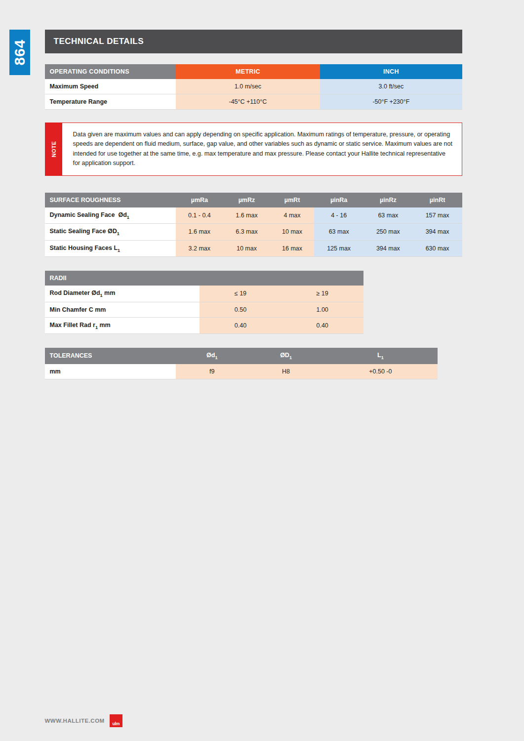864
TECHNICAL DETAILS
| OPERATING CONDITIONS | METRIC | INCH |
| --- | --- | --- |
| Maximum Speed | 1.0 m/sec | 3.0 ft/sec |
| Temperature Range | -45°C +110°C | -50°F +230°F |
NOTE
Data given are maximum values and can apply depending on specific application. Maximum ratings of temperature, pressure, or operating speeds are dependent on fluid medium, surface, gap value, and other variables such as dynamic or static service. Maximum values are not intended for use together at the same time, e.g. max temperature and max pressure. Please contact your Hallite technical representative for application support.
| SURFACE ROUGHNESS | µmRa | µmRz | µmRt | µinRa | µinRz | µinRt |
| --- | --- | --- | --- | --- | --- | --- |
| Dynamic Sealing Face Ød 1 | 0.1 - 0.4 | 1.6 max | 4 max | 4 - 16 | 63 max | 157 max |
| Static Sealing Face ØD 1 | 1.6 max | 6.3 max | 10 max | 63 max | 250 max | 394 max |
| Static Housing Faces L 1 | 3.2 max | 10 max | 16 max | 125 max | 394 max | 630 max |
| RADII | | |
| --- | --- | --- |
| Rod Diameter Ød 1 mm | ≤ 19 | ≥ 19 |
| Min Chamfer C mm | 0.50 | 1.00 |
| Max Fillet Rad r 1 mm | 0.40 | 0.40 |
| TOLERANCES | Ød 1 | ØD 1 | L 1 |
| --- | --- | --- | --- |
| mm | f9 | H8 | +0.50 -0 |
WWW.HALLITE.COM
ulm